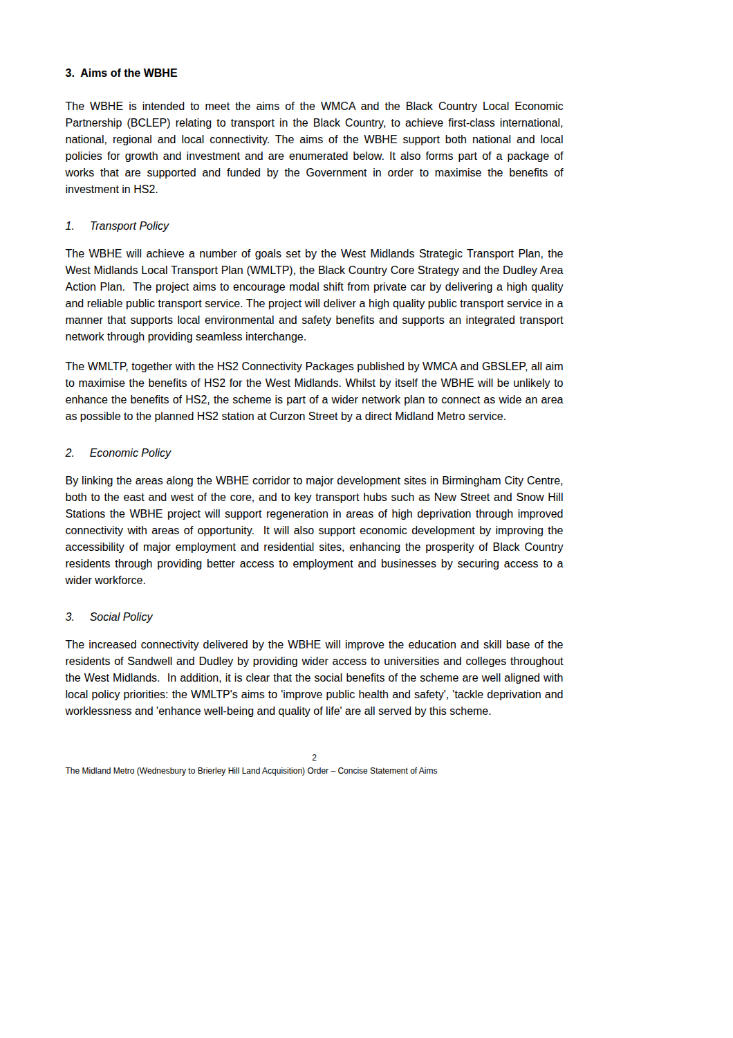3. Aims of the WBHE
The WBHE is intended to meet the aims of the WMCA and the Black Country Local Economic Partnership (BCLEP) relating to transport in the Black Country, to achieve first-class international, national, regional and local connectivity. The aims of the WBHE support both national and local policies for growth and investment and are enumerated below. It also forms part of a package of works that are supported and funded by the Government in order to maximise the benefits of investment in HS2.
1. Transport Policy
The WBHE will achieve a number of goals set by the West Midlands Strategic Transport Plan, the West Midlands Local Transport Plan (WMLTP), the Black Country Core Strategy and the Dudley Area Action Plan. The project aims to encourage modal shift from private car by delivering a high quality and reliable public transport service. The project will deliver a high quality public transport service in a manner that supports local environmental and safety benefits and supports an integrated transport network through providing seamless interchange.
The WMLTP, together with the HS2 Connectivity Packages published by WMCA and GBSLEP, all aim to maximise the benefits of HS2 for the West Midlands. Whilst by itself the WBHE will be unlikely to enhance the benefits of HS2, the scheme is part of a wider network plan to connect as wide an area as possible to the planned HS2 station at Curzon Street by a direct Midland Metro service.
2. Economic Policy
By linking the areas along the WBHE corridor to major development sites in Birmingham City Centre, both to the east and west of the core, and to key transport hubs such as New Street and Snow Hill Stations the WBHE project will support regeneration in areas of high deprivation through improved connectivity with areas of opportunity. It will also support economic development by improving the accessibility of major employment and residential sites, enhancing the prosperity of Black Country residents through providing better access to employment and businesses by securing access to a wider workforce.
3. Social Policy
The increased connectivity delivered by the WBHE will improve the education and skill base of the residents of Sandwell and Dudley by providing wider access to universities and colleges throughout the West Midlands. In addition, it is clear that the social benefits of the scheme are well aligned with local policy priorities: the WMLTP's aims to 'improve public health and safety', 'tackle deprivation and worklessness and 'enhance well-being and quality of life' are all served by this scheme.
2
The Midland Metro (Wednesbury to Brierley Hill Land Acquisition) Order – Concise Statement of Aims